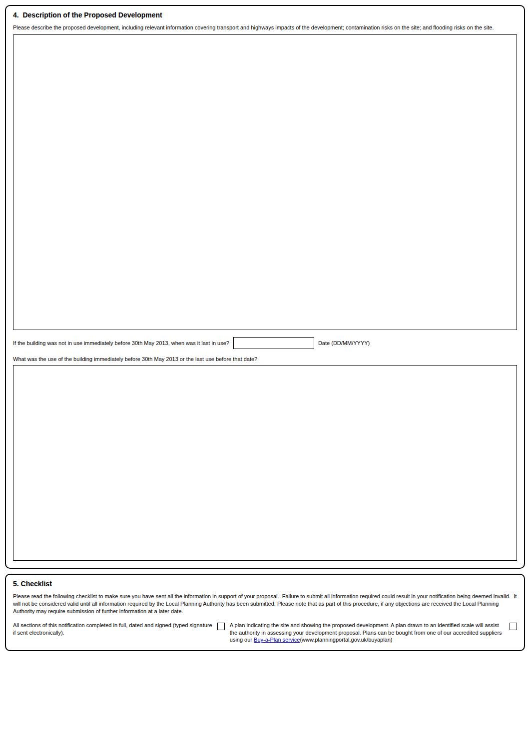4. Description of the Proposed Development
Please describe the proposed development, including relevant information covering transport and highways impacts of the development; contamination risks on the site; and flooding risks on the site.
If the building was not in use immediately before 30th May 2013, when was it last in use?
Date (DD/MM/YYYY)
What was the use of the building immediately before 30th May 2013 or the last use before that date?
5. Checklist
Please read the following checklist to make sure you have sent all the information in support of your proposal. Failure to submit all information required could result in your notification being deemed invalid. It will not be considered valid until all information required by the Local Planning Authority has been submitted. Please note that as part of this procedure, if any objections are received the Local Planning Authority may require submission of further information at a later date.
All sections of this notification completed in full, dated and signed (typed signature if sent electronically).
A plan indicating the site and showing the proposed development. A plan drawn to an identified scale will assist the authority in assessing your development proposal. Plans can be bought from one of our accredited suppliers using our Buy-a-Plan service(www.planningportal.gov.uk/buyaplan)